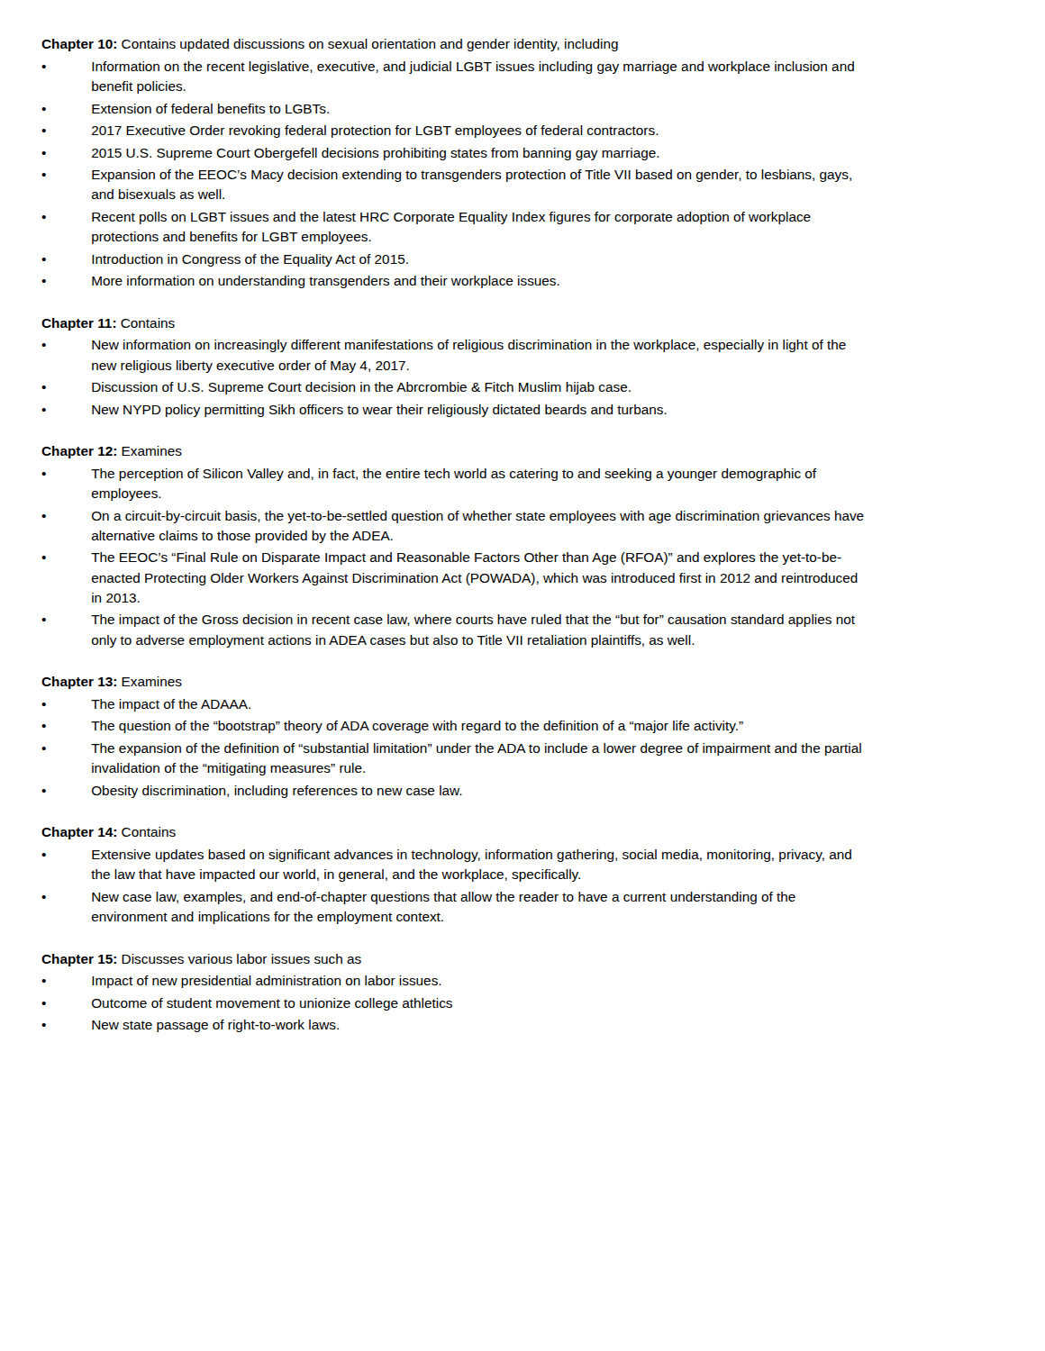Chapter 10: Contains updated discussions on sexual orientation and gender identity, including
•Information on the recent legislative, executive, and judicial LGBT issues including gay marriage and workplace inclusion and benefit policies.
•Extension of federal benefits to LGBTs.
•2017 Executive Order revoking federal protection for LGBT employees of federal contractors.
•2015 U.S. Supreme Court Obergefell decisions prohibiting states from banning gay marriage.
•Expansion of the EEOC’s Macy decision extending to transgenders protection of Title VII based on gender, to lesbians, gays, and bisexuals as well.
•Recent polls on LGBT issues and the latest HRC Corporate Equality Index figures for corporate adoption of workplace protections and benefits for LGBT employees.
•Introduction in Congress of the Equality Act of 2015.
•More information on understanding transgenders and their workplace issues.
Chapter 11: Contains
•New information on increasingly different manifestations of religious discrimination in the workplace, especially in light of the new religious liberty executive order of May 4, 2017.
•Discussion of U.S. Supreme Court decision in the Abrcrombie & Fitch Muslim hijab case.
•New NYPD policy permitting Sikh officers to wear their religiously dictated beards and turbans.
Chapter 12: Examines
•The perception of Silicon Valley and, in fact, the entire tech world as catering to and seeking a younger demographic of employees.
•On a circuit-by-circuit basis, the yet-to-be-settled question of whether state employees with age discrimination grievances have alternative claims to those provided by the ADEA.
•The EEOC’s “Final Rule on Disparate Impact and Reasonable Factors Other than Age (RFOA)” and explores the yet-to-be-enacted Protecting Older Workers Against Discrimination Act (POWADA), which was introduced first in 2012 and reintroduced in 2013.
•The impact of the Gross decision in recent case law, where courts have ruled that the “but for” causation standard applies not only to adverse employment actions in ADEA cases but also to Title VII retaliation plaintiffs, as well.
Chapter 13: Examines
•The impact of the ADAAA.
•The question of the “bootstrap” theory of ADA coverage with regard to the definition of a “major life activity.”
•The expansion of the definition of “substantial limitation” under the ADA to include a lower degree of impairment and the partial invalidation of the “mitigating measures” rule.
•Obesity discrimination, including references to new case law.
Chapter 14: Contains
•Extensive updates based on significant advances in technology, information gathering, social media, monitoring, privacy, and the law that have impacted our world, in general, and the workplace, specifically.
•New case law, examples, and end-of-chapter questions that allow the reader to have a current understanding of the environment and implications for the employment context.
Chapter 15: Discusses various labor issues such as
•Impact of new presidential administration on labor issues.
•Outcome of student movement to unionize college athletics
•New state passage of right-to-work laws.